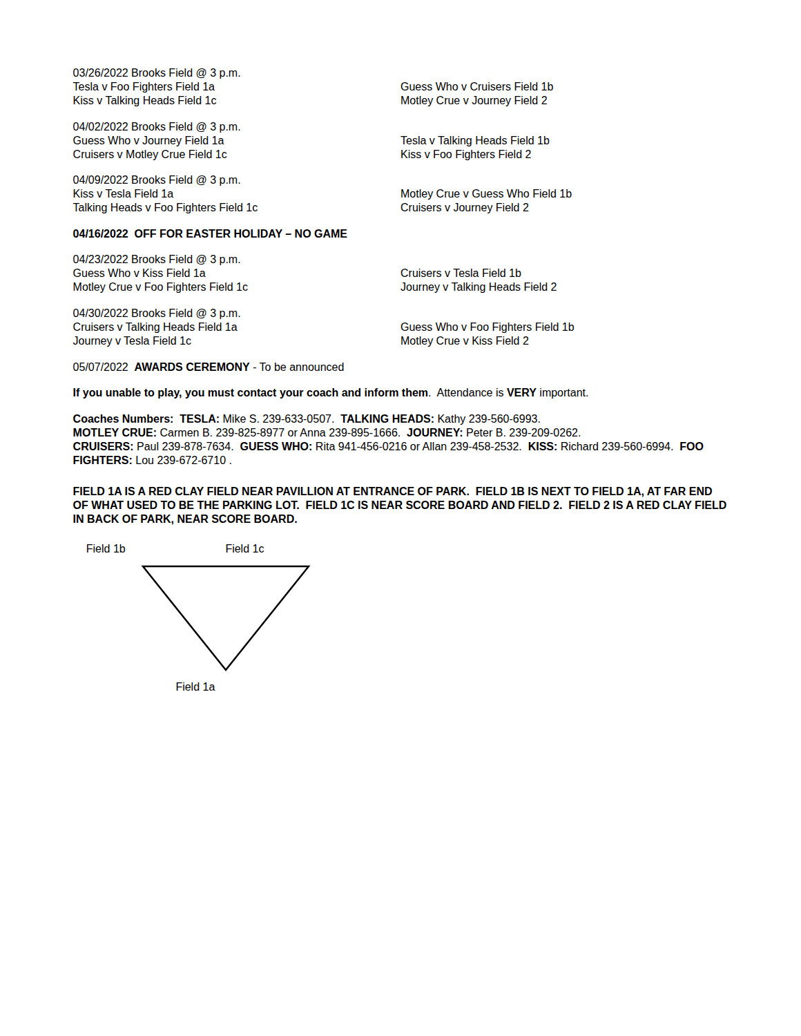03/26/2022 Brooks Field @ 3 p.m.
| Tesla v Foo Fighters Field 1a | Guess Who v Cruisers Field 1b |
| Kiss v Talking Heads Field 1c | Motley Crue v Journey Field 2 |
04/02/2022 Brooks Field @ 3 p.m.
| Guess Who v Journey Field 1a | Tesla v Talking Heads Field 1b |
| Cruisers v Motley Crue Field 1c | Kiss v Foo Fighters Field 2 |
04/09/2022 Brooks Field @ 3 p.m.
| Kiss v Tesla Field 1a | Motley Crue v Guess Who Field 1b |
| Talking Heads v Foo Fighters Field 1c | Cruisers v Journey Field 2 |
04/16/2022 OFF FOR EASTER HOLIDAY – NO GAME
04/23/2022 Brooks Field @ 3 p.m.
| Guess Who v Kiss Field 1a | Cruisers v Tesla Field 1b |
| Motley Crue v Foo Fighters Field 1c | Journey v Talking Heads Field 2 |
04/30/2022 Brooks Field @ 3 p.m.
| Cruisers v Talking Heads Field 1a | Guess Who v Foo Fighters Field 1b |
| Journey v Tesla Field 1c | Motley Crue v Kiss Field 2 |
05/07/2022 AWARDS CEREMONY - To be announced
If you unable to play, you must contact your coach and inform them. Attendance is VERY important.
Coaches Numbers: TESLA: Mike S. 239-633-0507. TALKING HEADS: Kathy 239-560-6993.
MOTLEY CRUE: Carmen B. 239-825-8977 or Anna 239-895-1666. JOURNEY: Peter B. 239-209-0262.
CRUISERS: Paul 239-878-7634. GUESS WHO: Rita 941-456-0216 or Allan 239-458-2532. KISS: Richard 239-560-6994. FOO FIGHTERS: Lou 239-672-6710 .
FIELD 1A IS A RED CLAY FIELD NEAR PAVILLION AT ENTRANCE OF PARK. FIELD 1B IS NEXT TO FIELD 1A, AT FAR END OF WHAT USED TO BE THE PARKING LOT. FIELD 1C IS NEAR SCORE BOARD AND FIELD 2. FIELD 2 IS A RED CLAY FIELD IN BACK OF PARK, NEAR SCORE BOARD.
Field 1b Field 1c
Field 1a